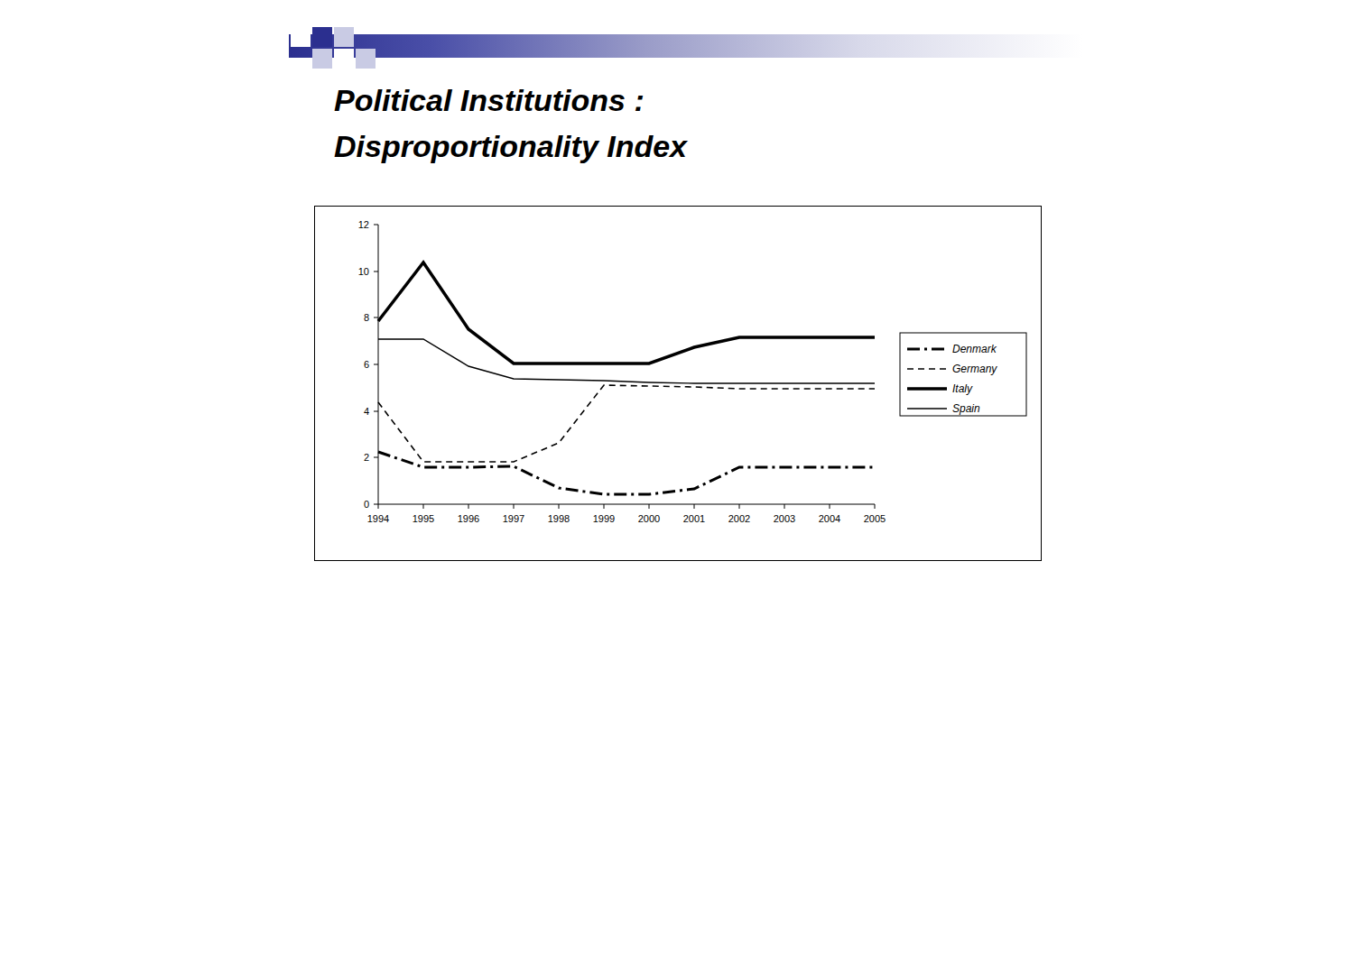Political Institutions :
Disproportionality Index
0 2 4 6 8 10 12 1994 1995 1996 1997 1998 1999 2000 2001 2002 2003 2004 2005 Denmark Germany Italy Spain